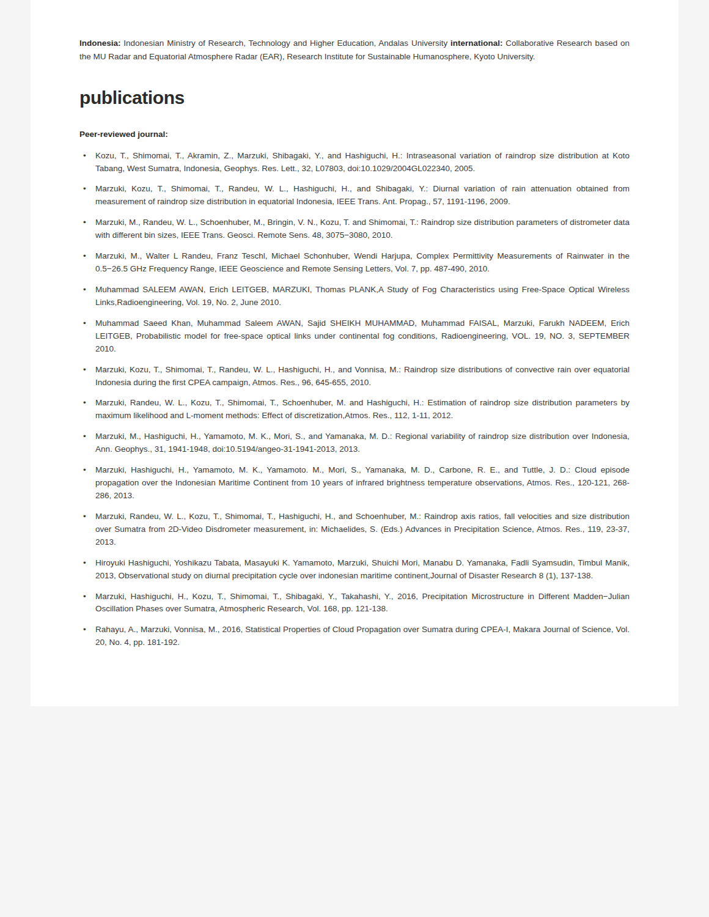Indonesia: Indonesian Ministry of Research, Technology and Higher Education, Andalas University international: Collaborative Research based on the MU Radar and Equatorial Atmosphere Radar (EAR), Research Institute for Sustainable Humanosphere, Kyoto University.
publications
Peer-reviewed journal:
Kozu, T., Shimomai, T., Akramin, Z., Marzuki, Shibagaki, Y., and Hashiguchi, H.: Intraseasonal variation of raindrop size distribution at Koto Tabang, West Sumatra, Indonesia, Geophys. Res. Lett., 32, L07803, doi:10.1029/2004GL022340, 2005.
Marzuki, Kozu, T., Shimomai, T., Randeu, W. L., Hashiguchi, H., and Shibagaki, Y.: Diurnal variation of rain attenuation obtained from measurement of raindrop size distribution in equatorial Indonesia, IEEE Trans. Ant. Propag., 57, 1191-1196, 2009.
Marzuki, M., Randeu, W. L., Schoenhuber, M., Bringin, V. N., Kozu, T. and Shimomai, T.: Raindrop size distribution parameters of distrometer data with different bin sizes, IEEE Trans. Geosci. Remote Sens. 48, 3075−3080, 2010.
Marzuki, M., Walter L Randeu, Franz Teschl, Michael Schonhuber, Wendi Harjupa, Complex Permittivity Measurements of Rainwater in the 0.5−26.5 GHz Frequency Range, IEEE Geoscience and Remote Sensing Letters, Vol. 7, pp. 487-490, 2010.
Muhammad SALEEM AWAN, Erich LEITGEB, MARZUKI, Thomas PLANK,A Study of Fog Characteristics using Free-Space Optical Wireless Links,Radioengineering, Vol. 19, No. 2, June 2010.
Muhammad Saeed Khan, Muhammad Saleem AWAN, Sajid SHEIKH MUHAMMAD, Muhammad FAISAL, Marzuki, Farukh NADEEM, Erich LEITGEB, Probabilistic model for free-space optical links under continental fog conditions, Radioengineering, VOL. 19, NO. 3, SEPTEMBER 2010.
Marzuki, Kozu, T., Shimomai, T., Randeu, W. L., Hashiguchi, H., and Vonnisa, M.: Raindrop size distributions of convective rain over equatorial Indonesia during the first CPEA campaign, Atmos. Res., 96, 645-655, 2010.
Marzuki, Randeu, W. L., Kozu, T., Shimomai, T., Schoenhuber, M. and Hashiguchi, H.: Estimation of raindrop size distribution parameters by maximum likelihood and L-moment methods: Effect of discretization,Atmos. Res., 112, 1-11, 2012.
Marzuki, M., Hashiguchi, H., Yamamoto, M. K., Mori, S., and Yamanaka, M. D.: Regional variability of raindrop size distribution over Indonesia, Ann. Geophys., 31, 1941-1948, doi:10.5194/angeo-31-1941-2013, 2013.
Marzuki, Hashiguchi, H., Yamamoto, M. K., Yamamoto. M., Mori, S., Yamanaka, M. D., Carbone, R. E., and Tuttle, J. D.: Cloud episode propagation over the Indonesian Maritime Continent from 10 years of infrared brightness temperature observations, Atmos. Res., 120-121, 268-286, 2013.
Marzuki, Randeu, W. L., Kozu, T., Shimomai, T., Hashiguchi, H., and Schoenhuber, M.: Raindrop axis ratios, fall velocities and size distribution over Sumatra from 2D-Video Disdrometer measurement, in: Michaelides, S. (Eds.) Advances in Precipitation Science, Atmos. Res., 119, 23-37, 2013.
Hiroyuki Hashiguchi, Yoshikazu Tabata, Masayuki K. Yamamoto, Marzuki, Shuichi Mori, Manabu D. Yamanaka, Fadli Syamsudin, Timbul Manik, 2013, Observational study on diurnal precipitation cycle over indonesian maritime continent,Journal of Disaster Research 8 (1), 137-138.
Marzuki, Hashiguchi, H., Kozu, T., Shimomai, T., Shibagaki, Y., Takahashi, Y., 2016, Precipitation Microstructure in Different Madden−Julian Oscillation Phases over Sumatra, Atmospheric Research, Vol. 168, pp. 121-138.
Rahayu, A., Marzuki, Vonnisa, M., 2016, Statistical Properties of Cloud Propagation over Sumatra during CPEA-I, Makara Journal of Science, Vol. 20, No. 4, pp. 181-192.